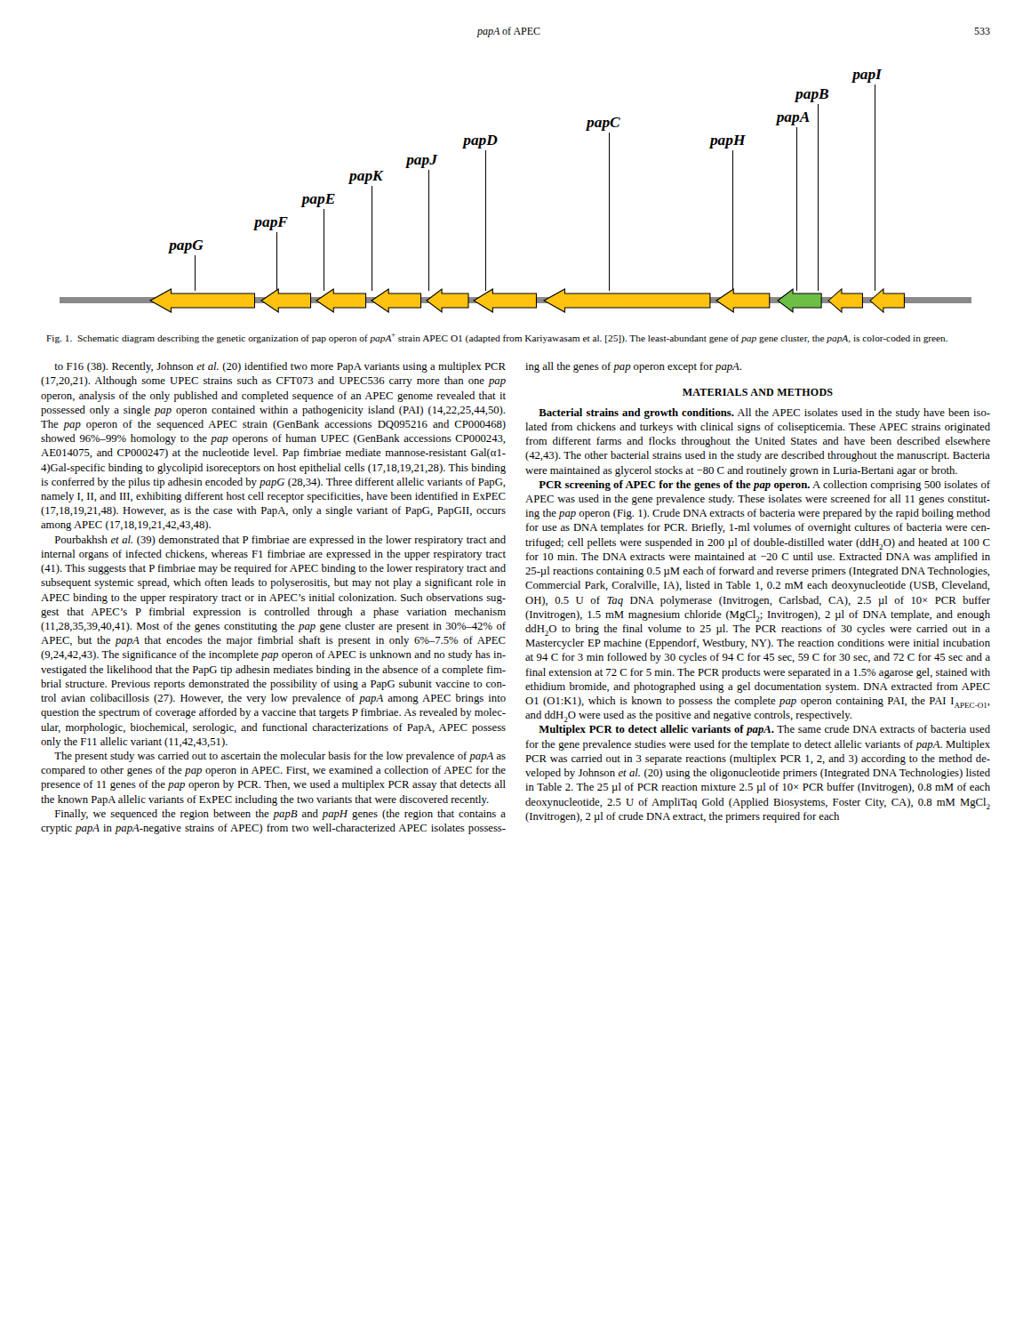papA of APEC 533
papG
papF
papE
papK
papJ
papD
papC
papH
papA
papB
papI
Fig. 1. Schematic diagram describing the genetic organization of pap operon of papA+ strain APEC O1 (adapted from Kariyawasam et al. [25]). The least-abundant gene of pap gene cluster, the papA, is color-coded in green.
to F16 (38). Recently, Johnson et al. (20) identified two more PapA variants using a multiplex PCR (17,20,21). Although some UPEC strains such as CFT073 and UPEC536 carry more than one pap operon, analysis of the only published and completed sequence of an APEC genome revealed that it possessed only a single pap operon contained within a pathogenicity island (PAI) (14,22,25,44,50). The pap operon of the sequenced APEC strain (GenBank accessions DQ095216 and CP000468) showed 96%–99% homology to the pap operons of human UPEC (GenBank accessions CP000243, AE014075, and CP000247) at the nucleotide level. Pap fimbriae mediate mannose-resistant Gal(α1-4)Gal-specific binding to glycolipid isoreceptors on host epithelial cells (17,18,19,21,28). This binding is conferred by the pilus tip adhesin encoded by papG (28,34). Three different allelic variants of PapG, namely I, II, and III, exhibiting different host cell receptor specificities, have been identified in ExPEC (17,18,19,21,48). However, as is the case with PapA, only a single variant of PapG, PapGII, occurs among APEC (17,18,19,21,42,43,48).
Pourbakhsh et al. (39) demonstrated that P fimbriae are expressed in the lower respiratory tract and internal organs of infected chickens, whereas F1 fimbriae are expressed in the upper respiratory tract (41). This suggests that P fimbriae may be required for APEC binding to the lower respiratory tract and subsequent systemic spread, which often leads to polyserositis, but may not play a significant role in APEC binding to the upper respiratory tract or in APEC’s initial colonization. Such observations suggest that APEC’s P fimbrial expression is controlled through a phase variation mechanism (11,28,35,39,40,41). Most of the genes constituting the pap gene cluster are present in 30%–42% of APEC, but the papA that encodes the major fimbrial shaft is present in only 6%–7.5% of APEC (9,24,42,43). The significance of the incomplete pap operon of APEC is unknown and no study has investigated the likelihood that the PapG tip adhesin mediates binding in the absence of a complete fimbrial structure. Previous reports demonstrated the possibility of using a PapG subunit vaccine to control avian colibacillosis (27). However, the very low prevalence of papA among APEC brings into question the spectrum of coverage afforded by a vaccine that targets P fimbriae. As revealed by molecular, morphologic, biochemical, serologic, and functional characterizations of PapA, APEC possess only the F11 allelic variant (11,42,43,51).
The present study was carried out to ascertain the molecular basis for the low prevalence of papA as compared to other genes of the pap operon in APEC. First, we examined a collection of APEC for the presence of 11 genes of the pap operon by PCR. Then, we used a multiplex PCR assay that detects all the known PapA allelic variants of ExPEC including the two variants that were discovered recently.
Finally, we sequenced the region between the papB and papH genes (the region that contains a cryptic papA in papA-negative strains of APEC) from two well-characterized APEC isolates possessing all the genes of pap operon except for papA.
Materials and Methods
Bacterial strains and growth conditions. All the APEC isolates used in the study have been isolated from chickens and turkeys with clinical signs of colisepticemia. These APEC strains originated from different farms and flocks throughout the United States and have been described elsewhere (42,43). The other bacterial strains used in the study are described throughout the manuscript. Bacteria were maintained as glycerol stocks at −80 C and routinely grown in Luria-Bertani agar or broth.
PCR screening of APEC for the genes of the pap operon. A collection comprising 500 isolates of APEC was used in the gene prevalence study. These isolates were screened for all 11 genes constituting the pap operon (Fig. 1). Crude DNA extracts of bacteria were prepared by the rapid boiling method for use as DNA templates for PCR. Briefly, 1-ml volumes of overnight cultures of bacteria were centrifuged; cell pellets were suspended in 200 µl of double-distilled water (ddH2O) and heated at 100 C for 10 min. The DNA extracts were maintained at −20 C until use. Extracted DNA was amplified in 25-µl reactions containing 0.5 µM each of forward and reverse primers (Integrated DNA Technologies, Commercial Park, Coralville, IA), listed in Table 1, 0.2 mM each deoxynucleotide (USB, Cleveland, OH), 0.5 U of Taq DNA polymerase (Invitrogen, Carlsbad, CA), 2.5 µl of 10× PCR buffer (Invitrogen), 1.5 mM magnesium chloride (MgCl2; Invitrogen), 2 µl of DNA template, and enough ddH2O to bring the final volume to 25 µl. The PCR reactions of 30 cycles were carried out in a Mastercycler EP machine (Eppendorf, Westbury, NY). The reaction conditions were initial incubation at 94 C for 3 min followed by 30 cycles of 94 C for 45 sec, 59 C for 30 sec, and 72 C for 45 sec and a final extension at 72 C for 5 min. The PCR products were separated in a 1.5% agarose gel, stained with ethidium bromide, and photographed using a gel documentation system. DNA extracted from APEC O1 (O1:K1), which is known to possess the complete pap operon containing PAI, the PAI IAPEC-O1, and ddH2O were used as the positive and negative controls, respectively.
Multiplex PCR to detect allelic variants of papA. The same crude DNA extracts of bacteria used for the gene prevalence studies were used for the template to detect allelic variants of papA. Multiplex PCR was carried out in 3 separate reactions (multiplex PCR 1, 2, and 3) according to the method developed by Johnson et al. (20) using the oligonucleotide primers (Integrated DNA Technologies) listed in Table 2. The 25 µl of PCR reaction mixture 2.5 µl of 10× PCR buffer (Invitrogen), 0.8 mM of each deoxynucleotide, 2.5 U of AmpliTaq Gold (Applied Biosystems, Foster City, CA), 0.8 mM MgCl2 (Invitrogen), 2 µl of crude DNA extract, the primers required for each